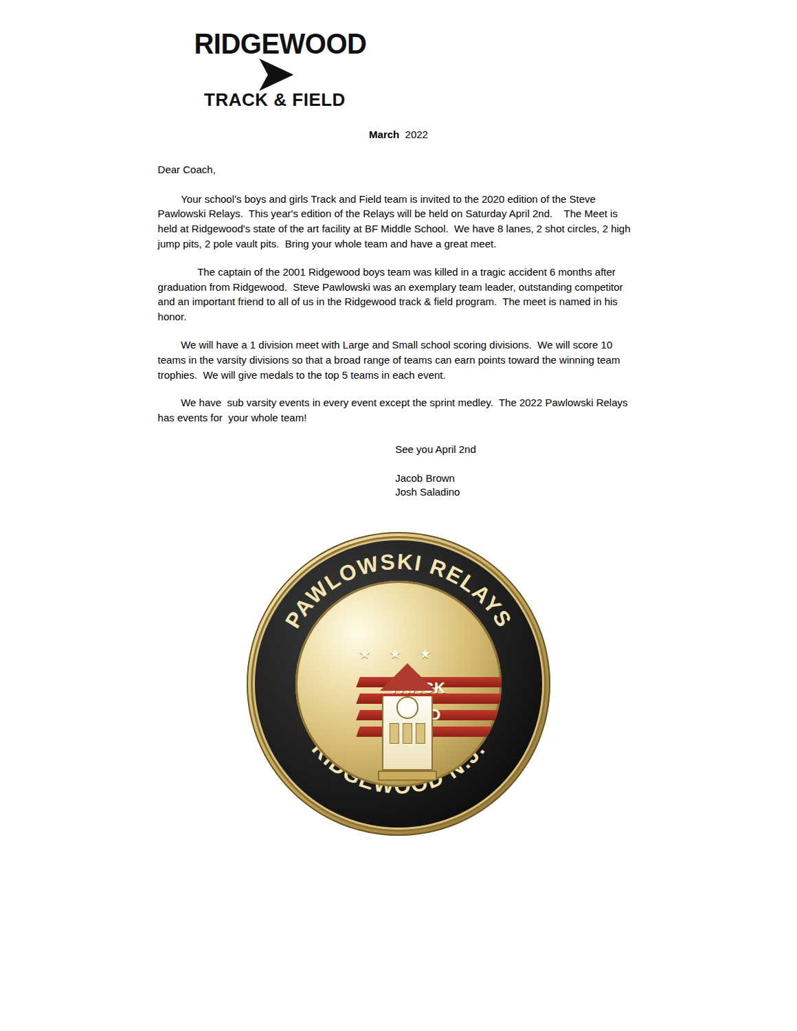RIDGEWOOD
➤
TRACK & FIELD
March 2022
Dear Coach,
Your school’s boys and girls Track and Field team is invited to the 2020 edition of the Steve Pawlowski Relays. This year's edition of the Relays will be held on Saturday April 2nd. The Meet is held at Ridgewood's state of the art facility at BF Middle School. We have 8 lanes, 2 shot circles, 2 high jump pits, 2 pole vault pits. Bring your whole team and have a great meet.
The captain of the 2001 Ridgewood boys team was killed in a tragic accident 6 months after graduation from Ridgewood. Steve Pawlowski was an exemplary team leader, outstanding competitor and an important friend to all of us in the Ridgewood track & field program. The meet is named in his honor.
We will have a 1 division meet with Large and Small school scoring divisions. We will score 10 teams in the varsity divisions so that a broad range of teams can earn points toward the winning team trophies. We will give medals to the top 5 teams in each event.
We have sub varsity events in every event except the sprint medley. The 2022 Pawlowski Relays has events for your whole team!
See you April 2nd
Jacob Brown
Josh Saladino
PAWLOWSKI RELAYS RIDGEWOOD N.J.
★ ★ ★
TRACK
&
FIELD